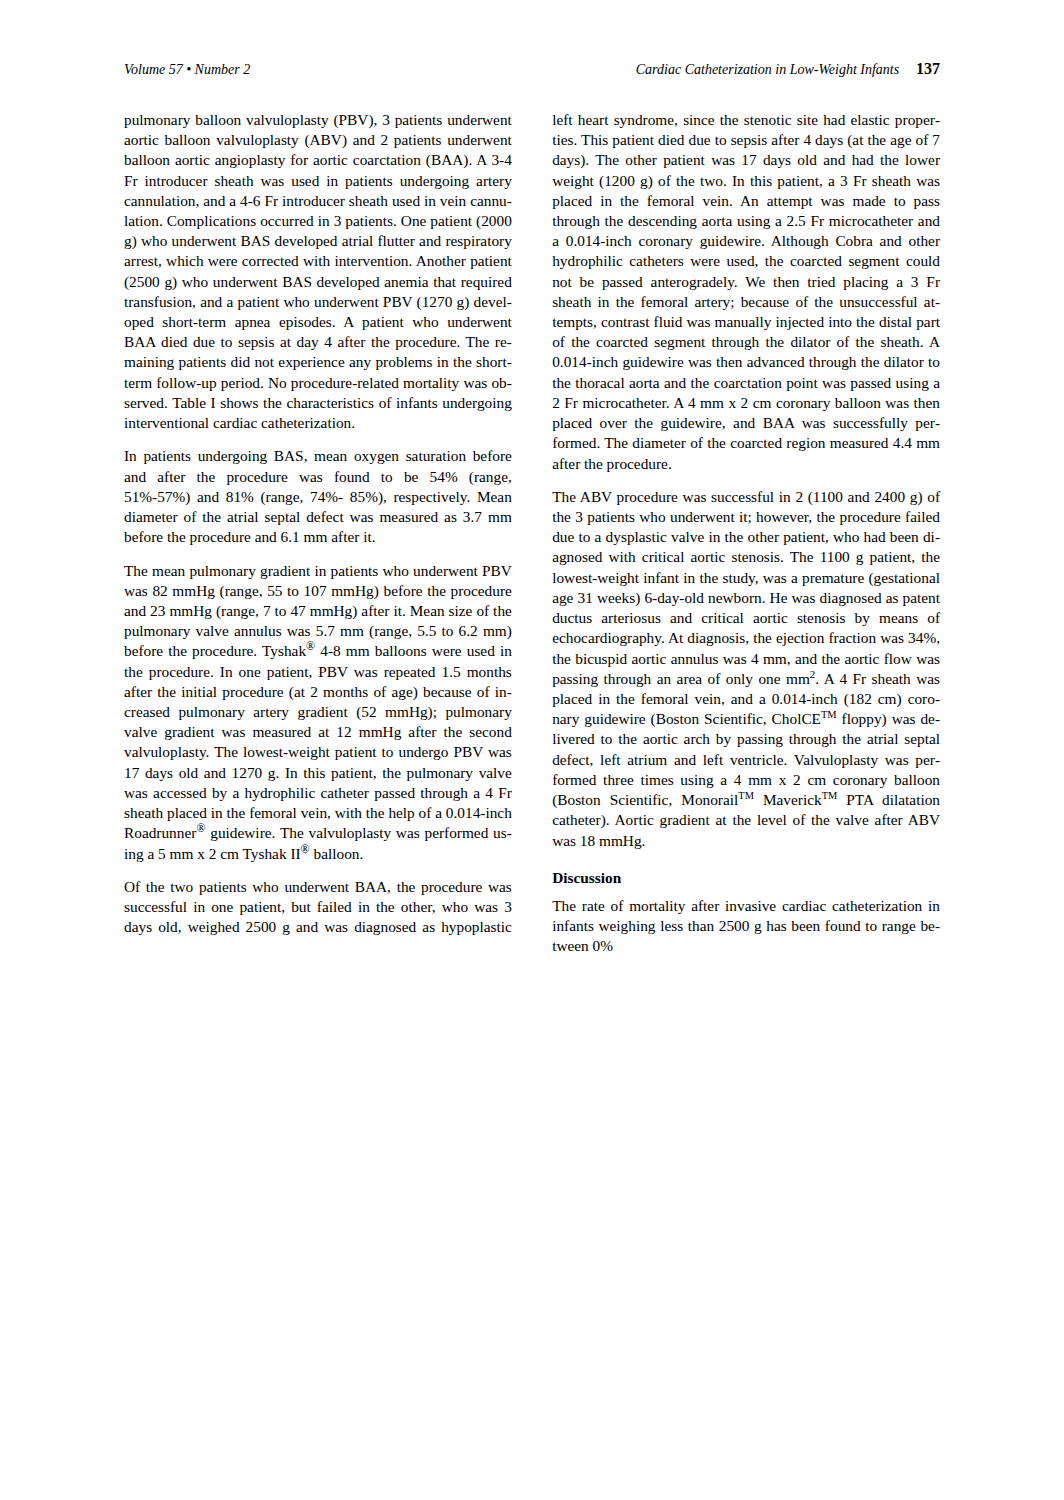Volume 57 • Number 2 Cardiac Catheterization in Low-Weight Infants 137
pulmonary balloon valvuloplasty (PBV), 3 patients underwent aortic balloon valvuloplasty (ABV) and 2 patients underwent balloon aortic angioplasty for aortic coarctation (BAA). A 3-4 Fr introducer sheath was used in patients undergoing artery cannulation, and a 4-6 Fr introducer sheath used in vein cannulation. Complications occurred in 3 patients. One patient (2000 g) who underwent BAS developed atrial flutter and respiratory arrest, which were corrected with intervention. Another patient (2500 g) who underwent BAS developed anemia that required transfusion, and a patient who underwent PBV (1270 g) developed short-term apnea episodes. A patient who underwent BAA died due to sepsis at day 4 after the procedure. The remaining patients did not experience any problems in the short-term follow-up period. No procedure-related mortality was observed. Table I shows the characteristics of infants undergoing interventional cardiac catheterization.
In patients undergoing BAS, mean oxygen saturation before and after the procedure was found to be 54% (range, 51%-57%) and 81% (range, 74%- 85%), respectively. Mean diameter of the atrial septal defect was measured as 3.7 mm before the procedure and 6.1 mm after it.
The mean pulmonary gradient in patients who underwent PBV was 82 mmHg (range, 55 to 107 mmHg) before the procedure and 23 mmHg (range, 7 to 47 mmHg) after it. Mean size of the pulmonary valve annulus was 5.7 mm (range, 5.5 to 6.2 mm) before the procedure. Tyshak® 4-8 mm balloons were used in the procedure. In one patient, PBV was repeated 1.5 months after the initial procedure (at 2 months of age) because of increased pulmonary artery gradient (52 mmHg); pulmonary valve gradient was measured at 12 mmHg after the second valvuloplasty. The lowest-weight patient to undergo PBV was 17 days old and 1270 g. In this patient, the pulmonary valve was accessed by a hydrophilic catheter passed through a 4 Fr sheath placed in the femoral vein, with the help of a 0.014-inch Roadrunner® guidewire. The valvuloplasty was performed using a 5 mm x 2 cm Tyshak II® balloon.
Of the two patients who underwent BAA, the procedure was successful in one patient, but failed in the other, who was 3 days old, weighed 2500 g and was diagnosed as hypoplastic left heart syndrome, since the stenotic site had elastic properties. This patient died due to sepsis after 4 days (at the age of 7 days). The other patient was 17 days old and had the lower weight (1200 g) of the two. In this patient, a 3 Fr sheath was placed in the femoral vein. An attempt was made to pass through the descending aorta using a 2.5 Fr microcatheter and a 0.014-inch coronary guidewire. Although Cobra and other hydrophilic catheters were used, the coarcted segment could not be passed anterogradely. We then tried placing a 3 Fr sheath in the femoral artery; because of the unsuccessful attempts, contrast fluid was manually injected into the distal part of the coarcted segment through the dilator of the sheath. A 0.014-inch guidewire was then advanced through the dilator to the thoracal aorta and the coarctation point was passed using a 2 Fr microcatheter. A 4 mm x 2 cm coronary balloon was then placed over the guidewire, and BAA was successfully performed. The diameter of the coarcted region measured 4.4 mm after the procedure.
The ABV procedure was successful in 2 (1100 and 2400 g) of the 3 patients who underwent it; however, the procedure failed due to a dysplastic valve in the other patient, who had been diagnosed with critical aortic stenosis. The 1100 g patient, the lowest-weight infant in the study, was a premature (gestational age 31 weeks) 6-day-old newborn. He was diagnosed as patent ductus arteriosus and critical aortic stenosis by means of echocardiography. At diagnosis, the ejection fraction was 34%, the bicuspid aortic annulus was 4 mm, and the aortic flow was passing through an area of only one mm2. A 4 Fr sheath was placed in the femoral vein, and a 0.014-inch (182 cm) coronary guidewire (Boston Scientific, CholCETM floppy) was delivered to the aortic arch by passing through the atrial septal defect, left atrium and left ventricle. Valvuloplasty was performed three times using a 4 mm x 2 cm coronary balloon (Boston Scientific, MonorailTM MaverickTM PTA dilatation catheter). Aortic gradient at the level of the valve after ABV was 18 mmHg.
Discussion
The rate of mortality after invasive cardiac catheterization in infants weighing less than 2500 g has been found to range between 0%